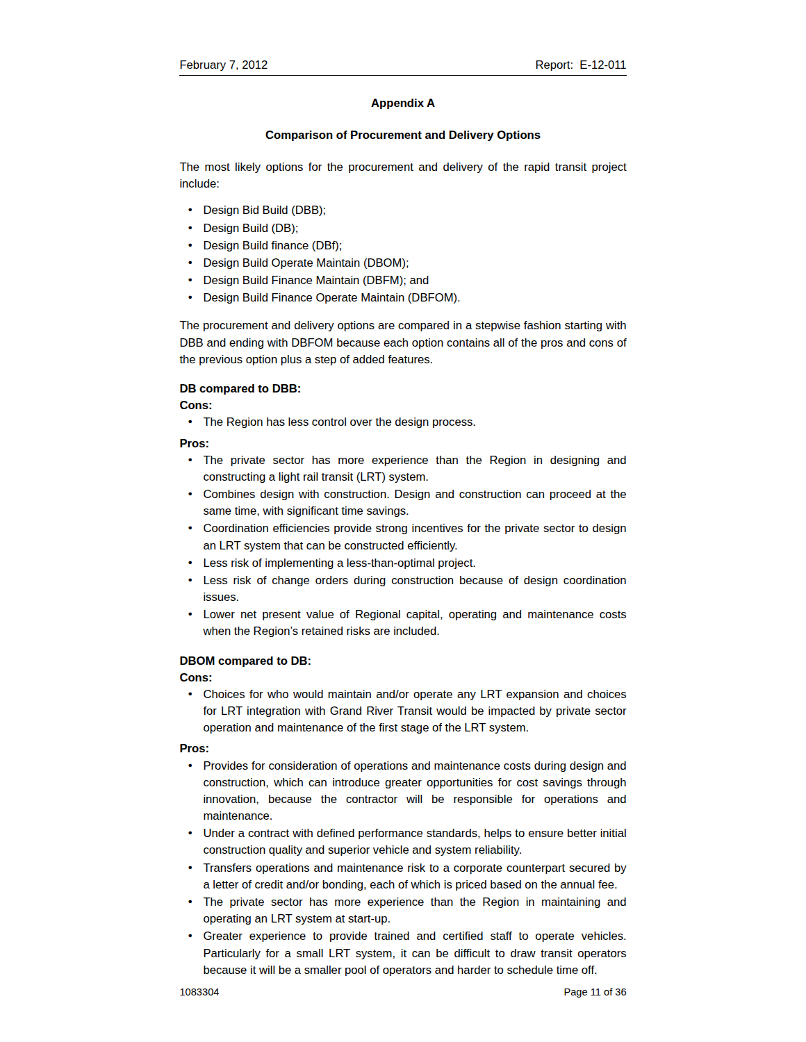February 7, 2012
Report: E-12-011
Appendix A
Comparison of Procurement and Delivery Options
The most likely options for the procurement and delivery of the rapid transit project include:
Design Bid Build (DBB);
Design Build (DB);
Design Build finance (DBf);
Design Build Operate Maintain (DBOM);
Design Build Finance Maintain (DBFM); and
Design Build Finance Operate Maintain (DBFOM).
The procurement and delivery options are compared in a stepwise fashion starting with DBB and ending with DBFOM because each option contains all of the pros and cons of the previous option plus a step of added features.
DB compared to DBB:
Cons:
The Region has less control over the design process.
Pros:
The private sector has more experience than the Region in designing and constructing a light rail transit (LRT) system.
Combines design with construction. Design and construction can proceed at the same time, with significant time savings.
Coordination efficiencies provide strong incentives for the private sector to design an LRT system that can be constructed efficiently.
Less risk of implementing a less-than-optimal project.
Less risk of change orders during construction because of design coordination issues.
Lower net present value of Regional capital, operating and maintenance costs when the Region’s retained risks are included.
DBOM compared to DB:
Cons:
Choices for who would maintain and/or operate any LRT expansion and choices for LRT integration with Grand River Transit would be impacted by private sector operation and maintenance of the first stage of the LRT system.
Pros:
Provides for consideration of operations and maintenance costs during design and construction, which can introduce greater opportunities for cost savings through innovation, because the contractor will be responsible for operations and maintenance.
Under a contract with defined performance standards, helps to ensure better initial construction quality and superior vehicle and system reliability.
Transfers operations and maintenance risk to a corporate counterpart secured by a letter of credit and/or bonding, each of which is priced based on the annual fee.
The private sector has more experience than the Region in maintaining and operating an LRT system at start-up.
Greater experience to provide trained and certified staff to operate vehicles. Particularly for a small LRT system, it can be difficult to draw transit operators because it will be a smaller pool of operators and harder to schedule time off.
1083304
Page 11 of 36